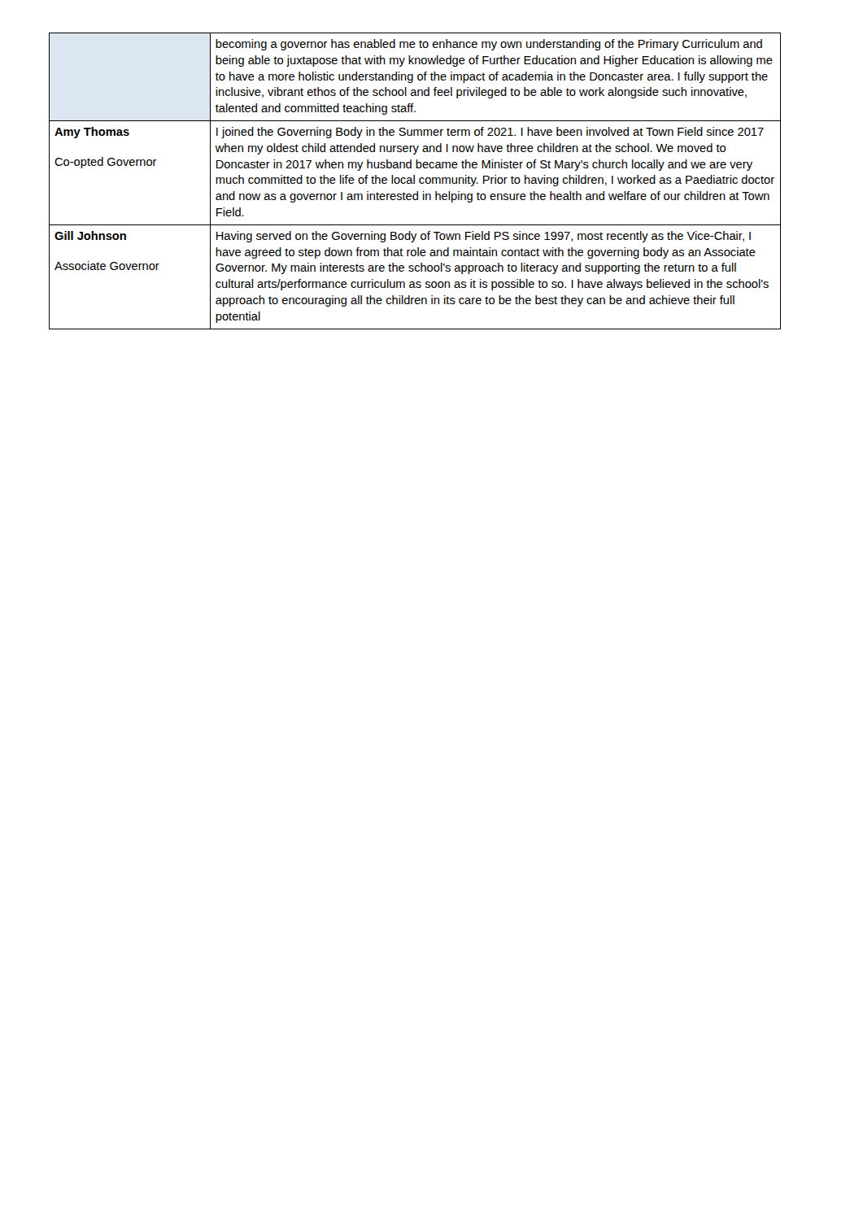| | becoming a governor has enabled me to enhance my own understanding of the Primary Curriculum and being able to juxtapose that with my knowledge of Further Education and Higher Education is allowing me to have a more holistic understanding of the impact of academia in the Doncaster area. I fully support the inclusive, vibrant ethos of the school and feel privileged to be able to work alongside such innovative, talented and committed teaching staff. |
| Amy Thomas Co-opted Governor | I joined the Governing Body in the Summer term of 2021. I have been involved at Town Field since 2017 when my oldest child attended nursery and I now have three children at the school. We moved to Doncaster in 2017 when my husband became the Minister of St Mary's church locally and we are very much committed to the life of the local community. Prior to having children, I worked as a Paediatric doctor and now as a governor I am interested in helping to ensure the health and welfare of our children at Town Field. |
| Gill Johnson Associate Governor | Having served on the Governing Body of Town Field PS since 1997, most recently as the Vice-Chair, I have agreed to step down from that role and maintain contact with the governing body as an Associate Governor. My main interests are the school's approach to literacy and supporting the return to a full cultural arts/performance curriculum as soon as it is possible to so. I have always believed in the school's approach to encouraging all the children in its care to be the best they can be and achieve their full potential |